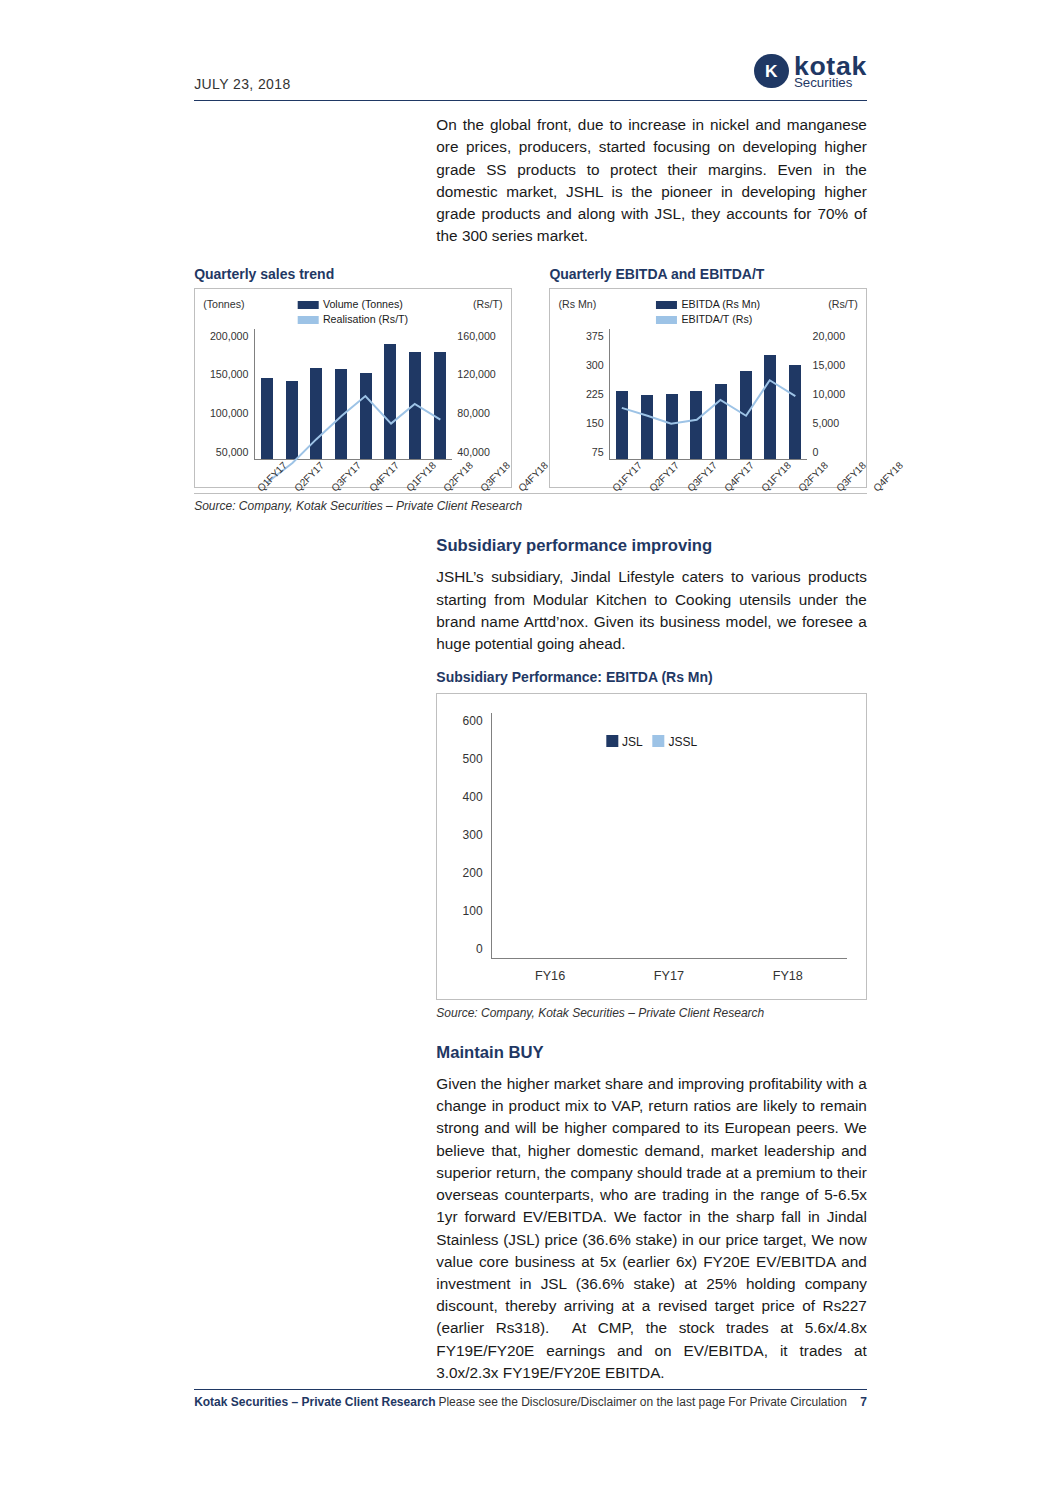JULY 23, 2018
Kkotak Securities
On the global front, due to increase in nickel and manganese ore prices, producers, started focusing on developing higher grade SS products to protect their margins. Even in the domestic market, JSHL is the pioneer in developing higher grade products and along with JSL, they accounts for 70% of the 300 series market.
Quarterly sales trend
(Tonnes)
(Rs/T)
Volume (Tonnes) Realisation (Rs/T)
200,000150,000100,00050,000
160,000120,00080,00040,000
Q1FY17 Q2FY17 Q3FY17 Q4FY17 Q1FY18 Q2FY18 Q3FY18 Q4FY18
Quarterly EBITDA and EBITDA/T
(Rs Mn)
(Rs/T)
EBITDA (Rs Mn) EBITDA/T (Rs)
37530022515075
20,00015,00010,0005,0000
Q1FY17 Q2FY17 Q3FY17 Q4FY17 Q1FY18 Q2FY18 Q3FY18 Q4FY18
Source: Company, Kotak Securities – Private Client Research
Subsidiary performance improving
JSHL’s subsidiary, Jindal Lifestyle caters to various products starting from Modular Kitchen to Cooking utensils under the brand name Arttd’nox. Given its business model, we foresee a huge potential going ahead.
Subsidiary Performance: EBITDA (Rs Mn)
6005004003002001000
JSL JSSL
FY16 FY17 FY18
Source: Company, Kotak Securities – Private Client Research
Maintain BUY
Given the higher market share and improving profitability with a change in product mix to VAP, return ratios are likely to remain strong and will be higher compared to its European peers. We believe that, higher domestic demand, market leadership and superior return, the company should trade at a premium to their overseas counterparts, who are trading in the range of 5-6.5x 1yr forward EV/EBITDA. We factor in the sharp fall in Jindal Stainless (JSL) price (36.6% stake) in our price target, We now value core business at 5x (earlier 6x) FY20E EV/EBITDA and investment in JSL (36.6% stake) at 25% holding company discount, thereby arriving at a revised target price of Rs227 (earlier Rs318). At CMP, the stock trades at 5.6x/4.8x FY19E/FY20E earnings and on EV/EBITDA, it trades at 3.0x/2.3x FY19E/FY20E EBITDA.
Kotak Securities – Private Client Research
Please see the Disclosure/Disclaimer on the last page
For Private Circulation7